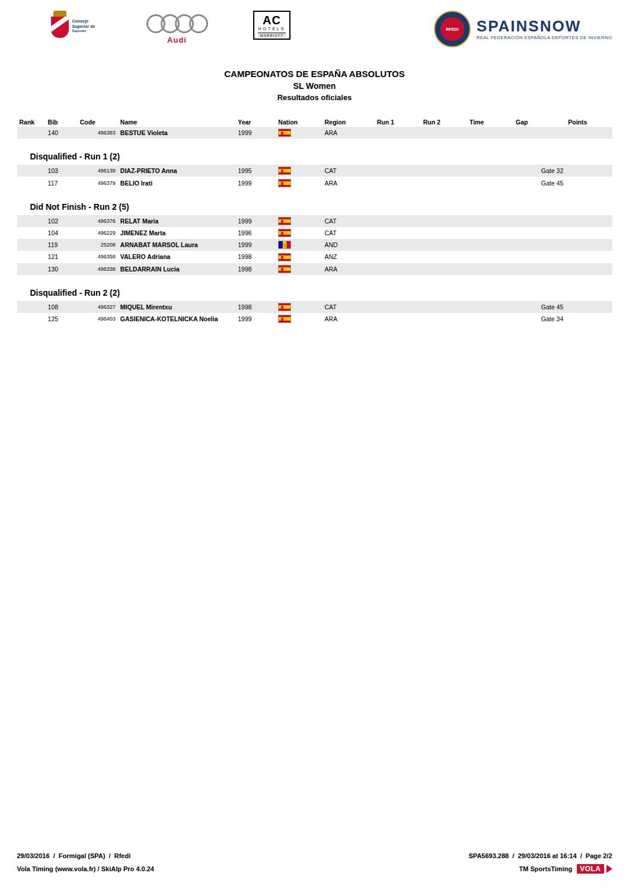Consejo
Superior de
Deportes
Audi
AC
HOTELS
MARRIOTT
RFEDI
SPAIN SNOW
REAL FEDERACIÓN ESPAÑOLA DEPORTES DE INVIERNO
CAMPEONATOS DE ESPAÑA ABSOLUTOS
SL Women
Resultados oficiales
| Rank | Bib | Code | Name | Year | Nation | Region | Run 1 | Run 2 | Time | Gap | Points |
| --- | --- | --- | --- | --- | --- | --- | --- | --- | --- | --- | --- |
| | 140 | 496383 | BESTUE Violeta | 1999 | | ARA | | | | | |
Disqualified - Run 1 (2)
| | 103 | 496139 | DIAZ-PRIETO Anna | 1995 | | CAT | | | | Gate 32 | |
| | 117 | 496379 | BELIO Irati | 1999 | | ARA | | | | Gate 45 | |
Did Not Finish - Run 2 (5)
| | 102 | 496376 | RELAT Maria | 1999 | | CAT | | | | | |
| | 104 | 496229 | JIMENEZ Marta | 1996 | | CAT | | | | | |
| | 119 | 25208 | ARNABAT MARSOL Laura | 1999 | | AND | | | | | |
| | 121 | 496358 | VALERO Adriana | 1998 | | ANZ | | | | | |
| | 130 | 496338 | BELDARRAIN Lucia | 1998 | | ARA | | | | | |
Disqualified - Run 2 (2)
| | 108 | 496327 | MIQUEL Mirentxu | 1998 | | CAT | | | | Gate 45 | |
| | 125 | 496403 | GASIENICA-KOTELNICKA Noelia | 1999 | | ARA | | | | Gate 34 | |
29/03/2016 / Formigal (SPA) / Rfedi
SPA5693.288 / 29/03/2016 at 16:14 / Page 2/2
Vola Timing (www.vola.fr) / SkiAlp Pro 4.0.24
TM SportsTiming VOLA